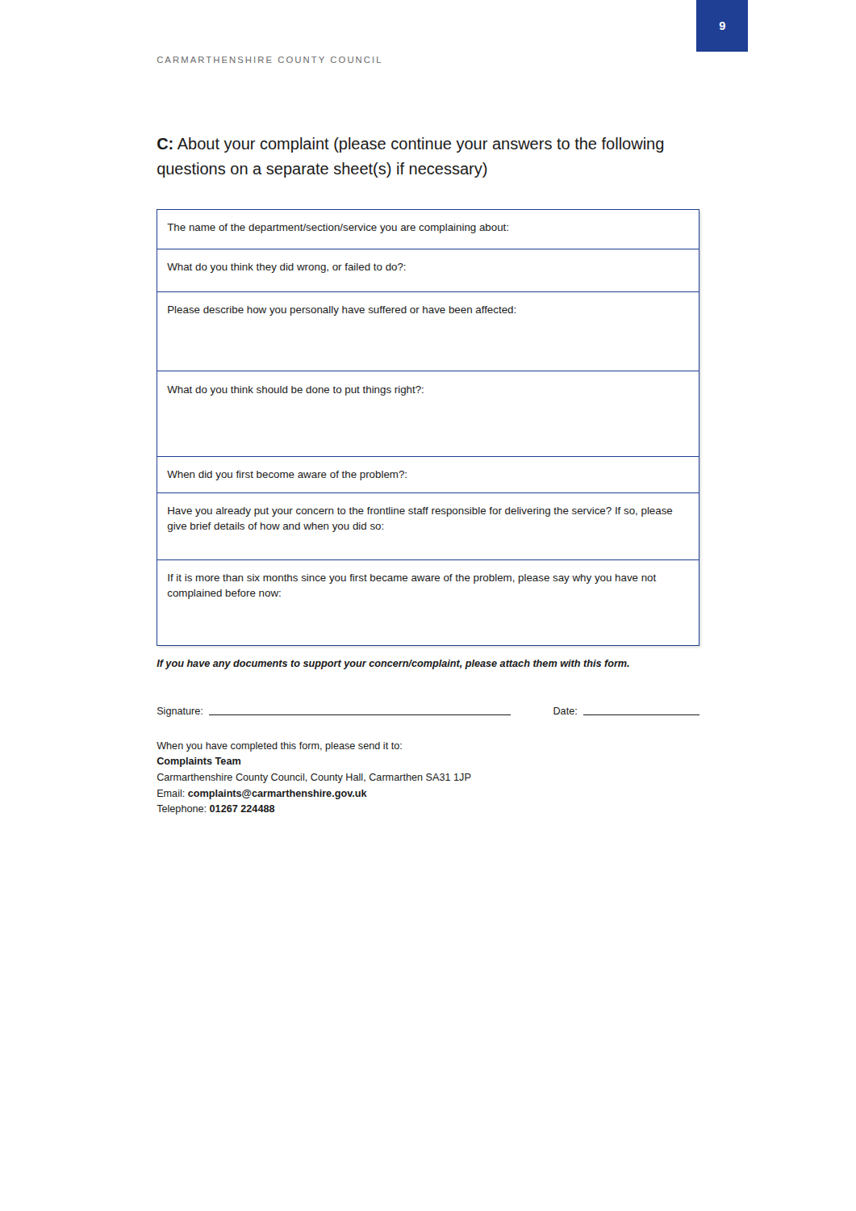9
Carmarthenshire County Council
C: About your complaint (please continue your answers to the following questions on a separate sheet(s) if necessary)
| The name of the department/section/service you are complaining about: |
| What do you think they did wrong, or failed to do?: |
| Please describe how you personally have suffered or have been affected: |
| What do you think should be done to put things right?: |
| When did you first become aware of the problem?: |
| Have you already put your concern to the frontline staff responsible for delivering the service? If so, please give brief details of how and when you did so: |
| If it is more than six months since you first became aware of the problem, please say why you have not complained before now: |
If you have any documents to support your concern/complaint, please attach them with this form.
Signature: Date:
When you have completed this form, please send it to:
Complaints Team
Carmarthenshire County Council, County Hall, Carmarthen SA31 1JP
Email: complaints@carmarthenshire.gov.uk
Telephone: 01267 224488